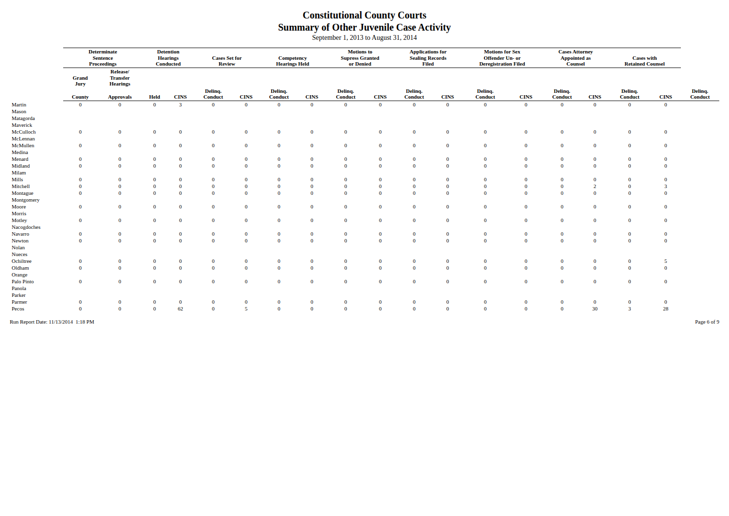Constitutional County Courts
Summary of Other Juvenile Case Activity
September 1, 2013 to August 31, 2014
| | Determinate Sentence Proceedings | Detention Hearings Conducted | Cases Set for Review | Competency Hearings Held | Motions to Supress Granted or Denied | Applications for Sealing Records Filed | Motions for Sex Offender Un- or Deregistration Filed | Cases Attorney Appointed as Counsel | Cases with Retained Counsel |
| --- | --- | --- | --- | --- | --- | --- | --- | --- | --- |
| Grand Jury | Release/ Transfer Hearings | | | | | | | | | | | | | | | | |
| County | Approvals | Held | CINS | Delinq. Conduct | CINS | Delinq. Conduct | CINS | Delinq. Conduct | CINS | Delinq. Conduct | CINS | Delinq. Conduct | CINS | Delinq. Conduct | CINS | Delinq. Conduct | CINS | Delinq. Conduct |
| Martin | 0 | 0 | 0 | 3 | 0 | 0 | 0 | 0 | 0 | 0 | 0 | 0 | 0 | 0 | 0 | 0 | 0 | 0 |
| Mason | | | | | | | | | | | | | | | | | | |
| Matagorda | | | | | | | | | | | | | | | | | | |
| Maverick | | | | | | | | | | | | | | | | | | |
| McCulloch | 0 | 0 | 0 | 0 | 0 | 0 | 0 | 0 | 0 | 0 | 0 | 0 | 0 | 0 | 0 | 0 | 0 | 0 |
| McLennan | | | | | | | | | | | | | | | | | | |
| McMullen | 0 | 0 | 0 | 0 | 0 | 0 | 0 | 0 | 0 | 0 | 0 | 0 | 0 | 0 | 0 | 0 | 0 | 0 |
| Medina | | | | | | | | | | | | | | | | | | |
| Menard | 0 | 0 | 0 | 0 | 0 | 0 | 0 | 0 | 0 | 0 | 0 | 0 | 0 | 0 | 0 | 0 | 0 | 0 |
| Midland | 0 | 0 | 0 | 0 | 0 | 0 | 0 | 0 | 0 | 0 | 0 | 0 | 0 | 0 | 0 | 0 | 0 | 0 |
| Milam | | | | | | | | | | | | | | | | | | |
| Mills | 0 | 0 | 0 | 0 | 0 | 0 | 0 | 0 | 0 | 0 | 0 | 0 | 0 | 0 | 0 | 0 | 0 | 0 |
| Mitchell | 0 | 0 | 0 | 0 | 0 | 0 | 0 | 0 | 0 | 0 | 0 | 0 | 0 | 0 | 0 | 2 | 0 | 3 |
| Montague | 0 | 0 | 0 | 0 | 0 | 0 | 0 | 0 | 0 | 0 | 0 | 0 | 0 | 0 | 0 | 0 | 0 | 0 |
| Montgomery | | | | | | | | | | | | | | | | | | |
| Moore | 0 | 0 | 0 | 0 | 0 | 0 | 0 | 0 | 0 | 0 | 0 | 0 | 0 | 0 | 0 | 0 | 0 | 0 |
| Morris | | | | | | | | | | | | | | | | | | |
| Motley | 0 | 0 | 0 | 0 | 0 | 0 | 0 | 0 | 0 | 0 | 0 | 0 | 0 | 0 | 0 | 0 | 0 | 0 |
| Nacogdoches | | | | | | | | | | | | | | | | | | |
| Navarro | 0 | 0 | 0 | 0 | 0 | 0 | 0 | 0 | 0 | 0 | 0 | 0 | 0 | 0 | 0 | 0 | 0 | 0 |
| Newton | 0 | 0 | 0 | 0 | 0 | 0 | 0 | 0 | 0 | 0 | 0 | 0 | 0 | 0 | 0 | 0 | 0 | 0 |
| Nolan | | | | | | | | | | | | | | | | | | |
| Nueces | | | | | | | | | | | | | | | | | | |
| Ochiltree | 0 | 0 | 0 | 0 | 0 | 0 | 0 | 0 | 0 | 0 | 0 | 0 | 0 | 0 | 0 | 0 | 0 | 5 |
| Oldham | 0 | 0 | 0 | 0 | 0 | 0 | 0 | 0 | 0 | 0 | 0 | 0 | 0 | 0 | 0 | 0 | 0 | 0 |
| Orange | | | | | | | | | | | | | | | | | | |
| Palo Pinto | 0 | 0 | 0 | 0 | 0 | 0 | 0 | 0 | 0 | 0 | 0 | 0 | 0 | 0 | 0 | 0 | 0 | 0 |
| Panola | | | | | | | | | | | | | | | | | | |
| Parker | | | | | | | | | | | | | | | | | | |
| Parmer | 0 | 0 | 0 | 0 | 0 | 0 | 0 | 0 | 0 | 0 | 0 | 0 | 0 | 0 | 0 | 0 | 0 | 0 |
| Pecos | 0 | 0 | 0 | 62 | 0 | 5 | 0 | 0 | 0 | 0 | 0 | 0 | 0 | 0 | 0 | 30 | 3 | 28 |
Run Report Date: 11/13/2014 1:18 PM Page 6 of 9